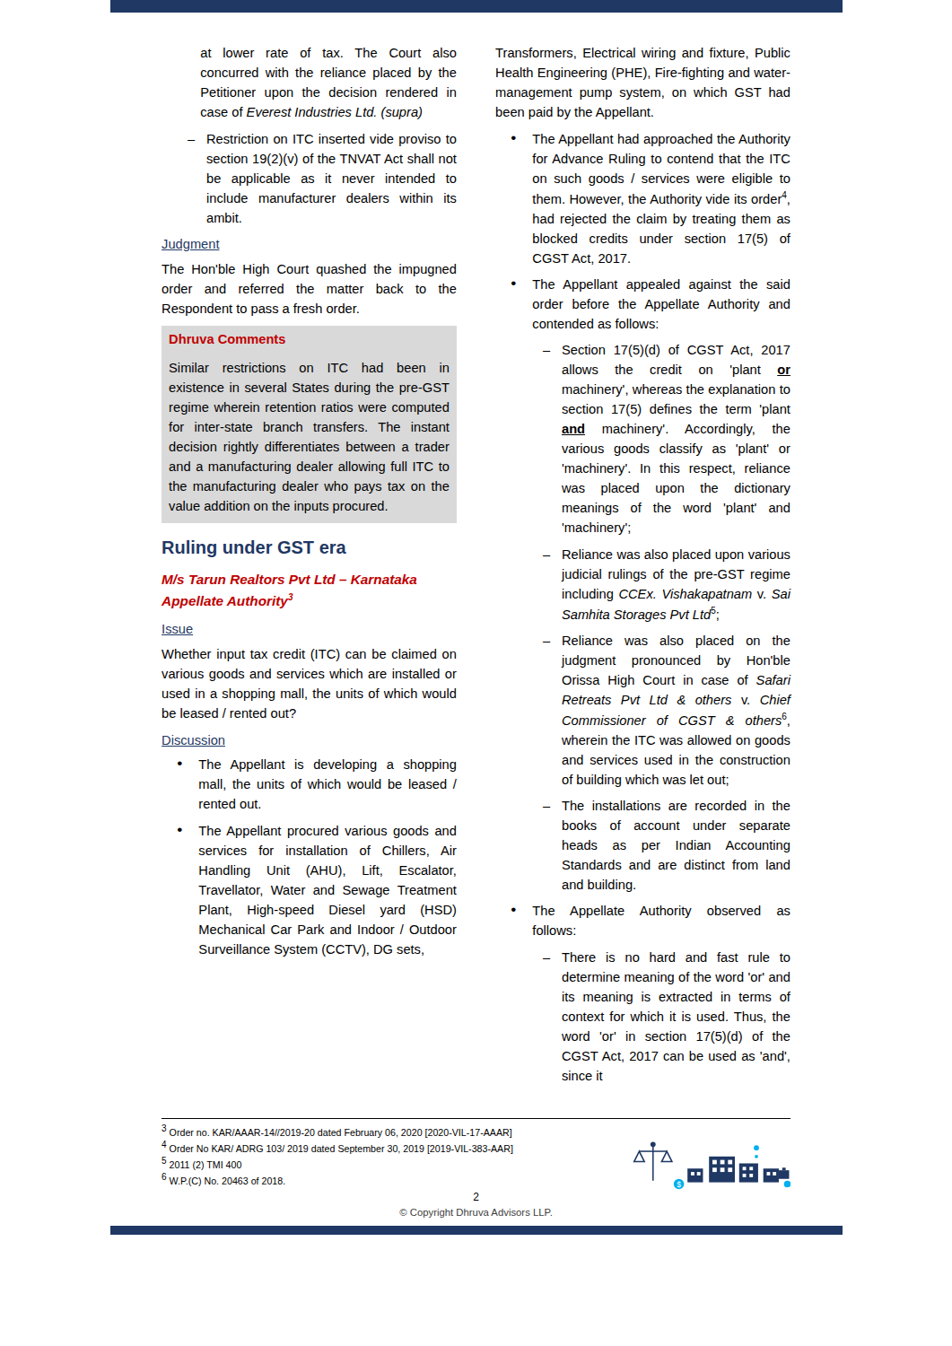at lower rate of tax. The Court also concurred with the reliance placed by the Petitioner upon the decision rendered in case of Everest Industries Ltd. (supra)
Restriction on ITC inserted vide proviso to section 19(2)(v) of the TNVAT Act shall not be applicable as it never intended to include manufacturer dealers within its ambit.
Judgment
The Hon'ble High Court quashed the impugned order and referred the matter back to the Respondent to pass a fresh order.
Dhruva Comments
Similar restrictions on ITC had been in existence in several States during the pre-GST regime wherein retention ratios were computed for inter-state branch transfers. The instant decision rightly differentiates between a trader and a manufacturing dealer allowing full ITC to the manufacturing dealer who pays tax on the value addition on the inputs procured.
Ruling under GST era
M/s Tarun Realtors Pvt Ltd – Karnataka Appellate Authority3
Issue
Whether input tax credit (ITC) can be claimed on various goods and services which are installed or used in a shopping mall, the units of which would be leased / rented out?
Discussion
The Appellant is developing a shopping mall, the units of which would be leased / rented out.
The Appellant procured various goods and services for installation of Chillers, Air Handling Unit (AHU), Lift, Escalator, Travellator, Water and Sewage Treatment Plant, High-speed Diesel yard (HSD) Mechanical Car Park and Indoor / Outdoor Surveillance System (CCTV), DG sets,
Transformers, Electrical wiring and fixture, Public Health Engineering (PHE), Fire-fighting and water-management pump system, on which GST had been paid by the Appellant.
The Appellant had approached the Authority for Advance Ruling to contend that the ITC on such goods / services were eligible to them. However, the Authority vide its order4, had rejected the claim by treating them as blocked credits under section 17(5) of CGST Act, 2017.
The Appellant appealed against the said order before the Appellate Authority and contended as follows:
Section 17(5)(d) of CGST Act, 2017 allows the credit on 'plant or machinery', whereas the explanation to section 17(5) defines the term 'plant and machinery'. Accordingly, the various goods classify as 'plant' or 'machinery'. In this respect, reliance was placed upon the dictionary meanings of the word 'plant' and 'machinery';
Reliance was also placed upon various judicial rulings of the pre-GST regime including CCEx. Vishakapatnam v. Sai Samhita Storages Pvt Ltd5;
Reliance was also placed on the judgment pronounced by Hon'ble Orissa High Court in case of Safari Retreats Pvt Ltd & others v. Chief Commissioner of CGST & others6, wherein the ITC was allowed on goods and services used in the construction of building which was let out;
The installations are recorded in the books of account under separate heads as per Indian Accounting Standards and are distinct from land and building.
The Appellate Authority observed as follows:
There is no hard and fast rule to determine meaning of the word 'or' and its meaning is extracted in terms of context for which it is used. Thus, the word 'or' in section 17(5)(d) of the CGST Act, 2017 can be used as 'and', since it
3 Order no. KAR/AAAR-14//2019-20 dated February 06, 2020 [2020-VIL-17-AAAR]
4 Order No KAR/ ADRG 103/ 2019 dated September 30, 2019 [2019-VIL-383-AAR]
5 2011 (2) TMI 400
6 W.P.(C) No. 20463 of 2018.
2
© Copyright Dhruva Advisors LLP.
$